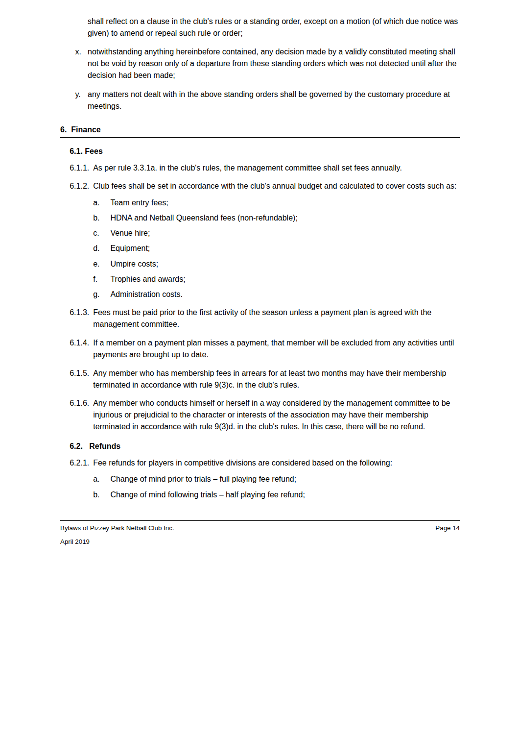shall reflect on a clause in the club's rules or a standing order, except on a motion (of which due notice was given) to amend or repeal such rule or order;
x. notwithstanding anything hereinbefore contained, any decision made by a validly constituted meeting shall not be void by reason only of a departure from these standing orders which was not detected until after the decision had been made;
y. any matters not dealt with in the above standing orders shall be governed by the customary procedure at meetings.
6. Finance
6.1. Fees
6.1.1. As per rule 3.3.1a. in the club's rules, the management committee shall set fees annually.
6.1.2. Club fees shall be set in accordance with the club's annual budget and calculated to cover costs such as:
a. Team entry fees;
b. HDNA and Netball Queensland fees (non-refundable);
c. Venue hire;
d. Equipment;
e. Umpire costs;
f. Trophies and awards;
g. Administration costs.
6.1.3. Fees must be paid prior to the first activity of the season unless a payment plan is agreed with the management committee.
6.1.4. If a member on a payment plan misses a payment, that member will be excluded from any activities until payments are brought up to date.
6.1.5. Any member who has membership fees in arrears for at least two months may have their membership terminated in accordance with rule 9(3)c. in the club's rules.
6.1.6. Any member who conducts himself or herself in a way considered by the management committee to be injurious or prejudicial to the character or interests of the association may have their membership terminated in accordance with rule 9(3)d. in the club's rules. In this case, there will be no refund.
6.2. Refunds
6.2.1. Fee refunds for players in competitive divisions are considered based on the following:
a. Change of mind prior to trials – full playing fee refund;
b. Change of mind following trials – half playing fee refund;
Bylaws of Pizzey Park Netball Club Inc. Page 14
April 2019